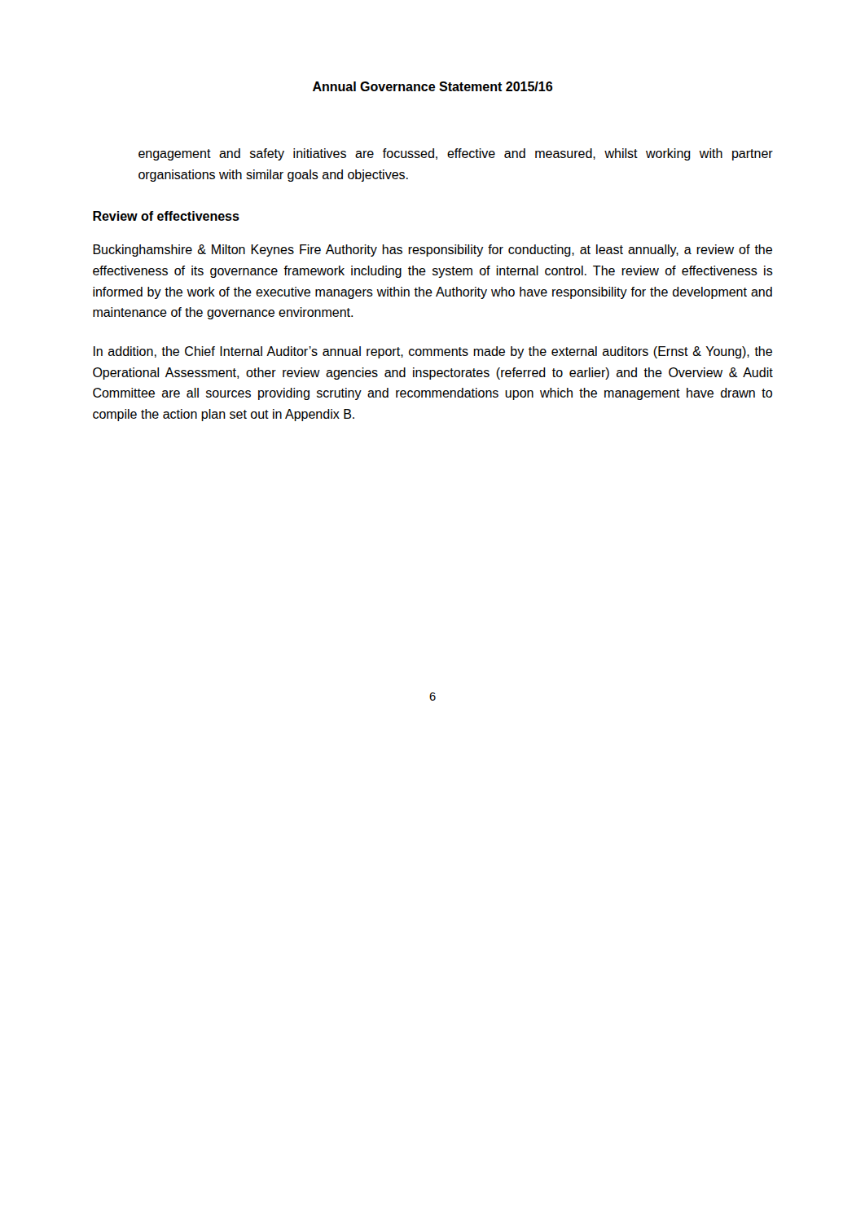Annual Governance Statement 2015/16
engagement and safety initiatives are focussed, effective and measured, whilst working with partner organisations with similar goals and objectives.
Review of effectiveness
Buckinghamshire & Milton Keynes Fire Authority has responsibility for conducting, at least annually, a review of the effectiveness of its governance framework including the system of internal control. The review of effectiveness is informed by the work of the executive managers within the Authority who have responsibility for the development and maintenance of the governance environment.
In addition, the Chief Internal Auditor’s annual report, comments made by the external auditors (Ernst & Young), the Operational Assessment, other review agencies and inspectorates (referred to earlier) and the Overview & Audit Committee are all sources providing scrutiny and recommendations upon which the management have drawn to compile the action plan set out in Appendix B.
6